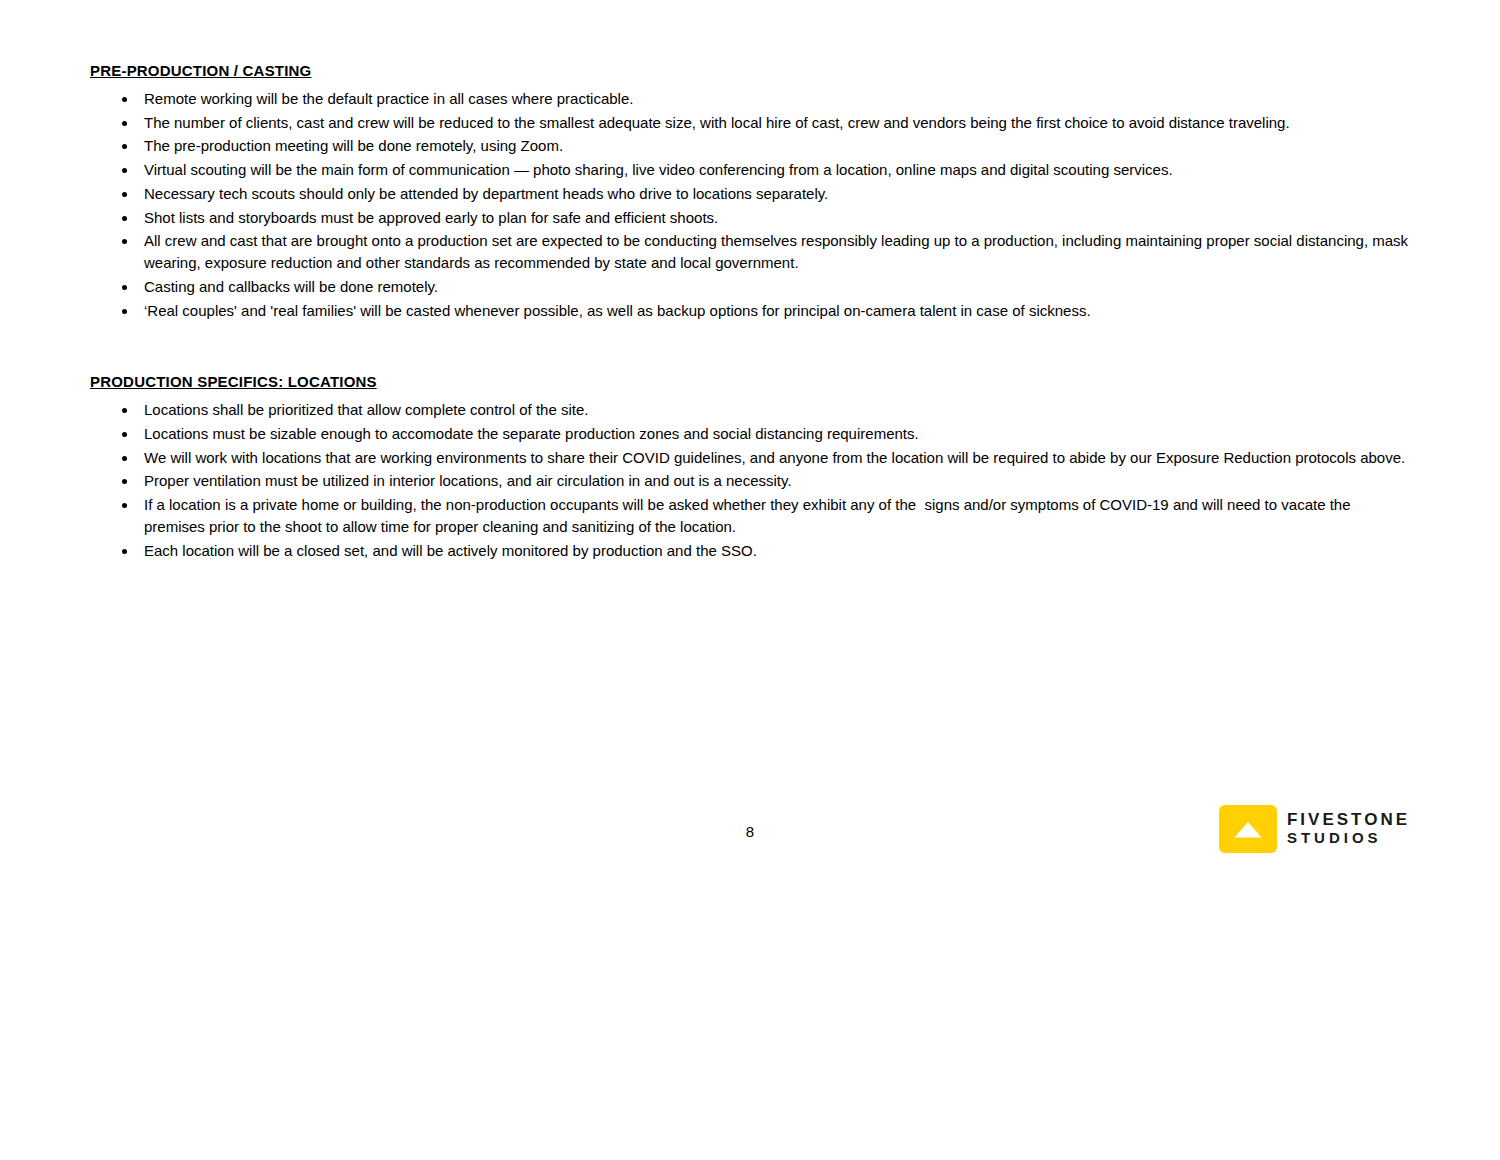PRE-PRODUCTION / CASTING
Remote working will be the default practice in all cases where practicable.
The number of clients, cast and crew will be reduced to the smallest adequate size, with local hire of cast, crew and vendors being the first choice to avoid distance traveling.
The pre-production meeting will be done remotely, using Zoom.
Virtual scouting will be the main form of communication — photo sharing, live video conferencing from a location, online maps and digital scouting services.
Necessary tech scouts should only be attended by department heads who drive to locations separately.
Shot lists and storyboards must be approved early to plan for safe and efficient shoots.
All crew and cast that are brought onto a production set are expected to be conducting themselves responsibly leading up to a production, including maintaining proper social distancing, mask wearing, exposure reduction and other standards as recommended by state and local government.
Casting and callbacks will be done remotely.
‘Real couples' and 'real families' will be casted whenever possible, as well as backup options for principal on-camera talent in case of sickness.
PRODUCTION SPECIFICS: LOCATIONS
Locations shall be prioritized that allow complete control of the site.
Locations must be sizable enough to accomodate the separate production zones and social distancing requirements.
We will work with locations that are working environments to share their COVID guidelines, and anyone from the location will be required to abide by our Exposure Reduction protocols above.
Proper ventilation must be utilized in interior locations, and air circulation in and out is a necessity.
If a location is a private home or building, the non-production occupants will be asked whether they exhibit any of the signs and/or symptoms of COVID-19 and will need to vacate the premises prior to the shoot to allow time for proper cleaning and sanitizing of the location.
Each location will be a closed set, and will be actively monitored by production and the SSO.
8
FIVESTONE STUDIOS